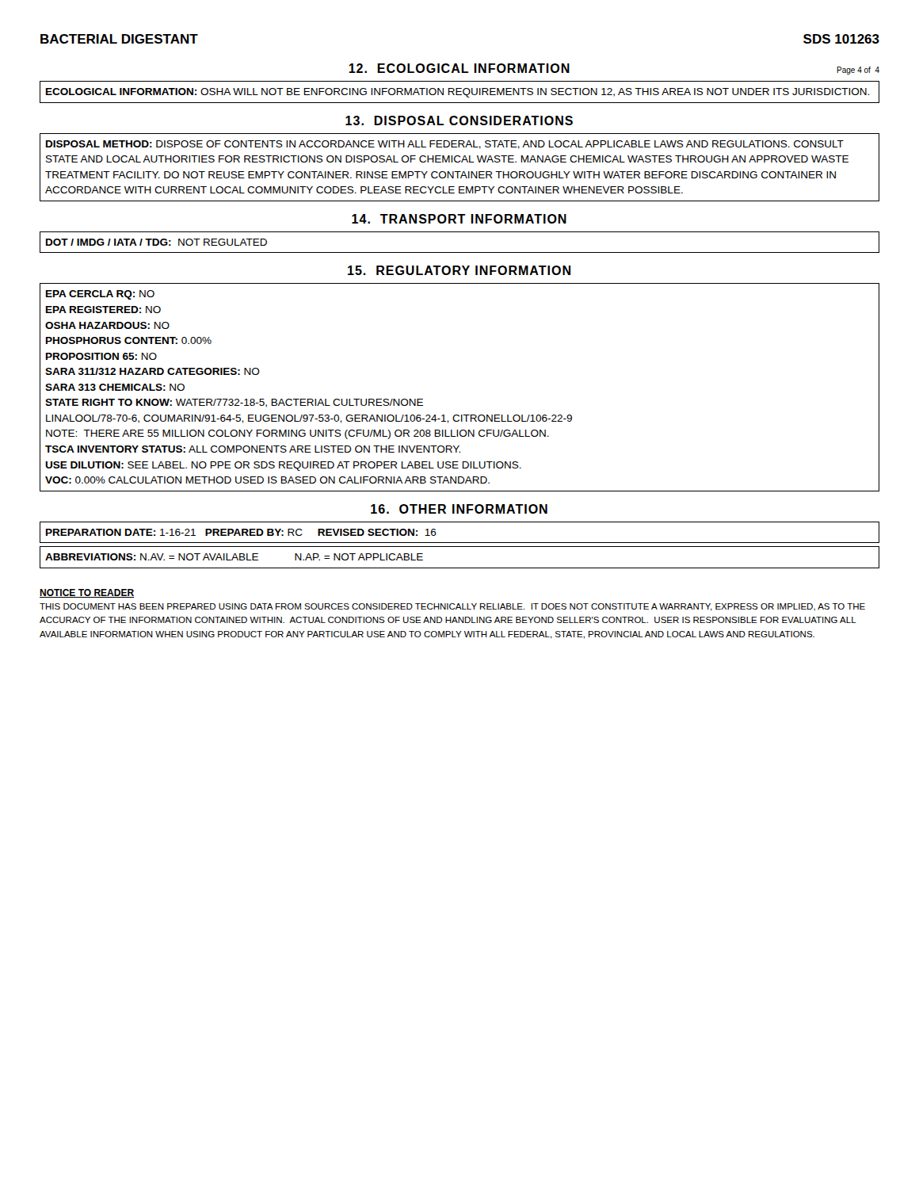BACTERIAL DIGESTANT SDS 101263
12. ECOLOGICAL INFORMATION Page 4 of 4
ECOLOGICAL INFORMATION: OSHA WILL NOT BE ENFORCING INFORMATION REQUIREMENTS IN SECTION 12, AS THIS AREA IS NOT UNDER ITS JURISDICTION.
13. DISPOSAL CONSIDERATIONS
DISPOSAL METHOD: DISPOSE OF CONTENTS IN ACCORDANCE WITH ALL FEDERAL, STATE, AND LOCAL APPLICABLE LAWS AND REGULATIONS. CONSULT STATE AND LOCAL AUTHORITIES FOR RESTRICTIONS ON DISPOSAL OF CHEMICAL WASTE. MANAGE CHEMICAL WASTES THROUGH AN APPROVED WASTE TREATMENT FACILITY. DO NOT REUSE EMPTY CONTAINER. RINSE EMPTY CONTAINER THOROUGHLY WITH WATER BEFORE DISCARDING CONTAINER IN ACCORDANCE WITH CURRENT LOCAL COMMUNITY CODES. PLEASE RECYCLE EMPTY CONTAINER WHENEVER POSSIBLE.
14. TRANSPORT INFORMATION
DOT / IMDG / IATA / TDG: NOT REGULATED
15. REGULATORY INFORMATION
EPA CERCLA RQ: NO EPA REGISTERED: NO OSHA HAZARDOUS: NO PHOSPHORUS CONTENT: 0.00% PROPOSITION 65: NO SARA 311/312 HAZARD CATEGORIES: NO SARA 313 CHEMICALS: NO STATE RIGHT TO KNOW: WATER/7732-18-5, BACTERIAL CULTURES/NONE LINALOOL/78-70-6, COUMARIN/91-64-5, EUGENOL/97-53-0, GERANIOL/106-24-1, CITRONELLOL/106-22-9 NOTE: THERE ARE 55 MILLION COLONY FORMING UNITS (CFU/ML) OR 208 BILLION CFU/GALLON. TSCA INVENTORY STATUS: ALL COMPONENTS ARE LISTED ON THE INVENTORY. USE DILUTION: SEE LABEL. NO PPE OR SDS REQUIRED AT PROPER LABEL USE DILUTIONS. VOC: 0.00% CALCULATION METHOD USED IS BASED ON CALIFORNIA ARB STANDARD.
16. OTHER INFORMATION
PREPARATION DATE: 1-16-21 PREPARED BY: RC REVISED SECTION: 16
ABBREVIATIONS: N.AV. = NOT AVAILABLE N.AP. = NOT APPLICABLE
NOTICE TO READER
THIS DOCUMENT HAS BEEN PREPARED USING DATA FROM SOURCES CONSIDERED TECHNICALLY RELIABLE. IT DOES NOT CONSTITUTE A WARRANTY, EXPRESS OR IMPLIED, AS TO THE ACCURACY OF THE INFORMATION CONTAINED WITHIN. ACTUAL CONDITIONS OF USE AND HANDLING ARE BEYOND SELLER'S CONTROL. USER IS RESPONSIBLE FOR EVALUATING ALL AVAILABLE INFORMATION WHEN USING PRODUCT FOR ANY PARTICULAR USE AND TO COMPLY WITH ALL FEDERAL, STATE, PROVINCIAL AND LOCAL LAWS AND REGULATIONS.